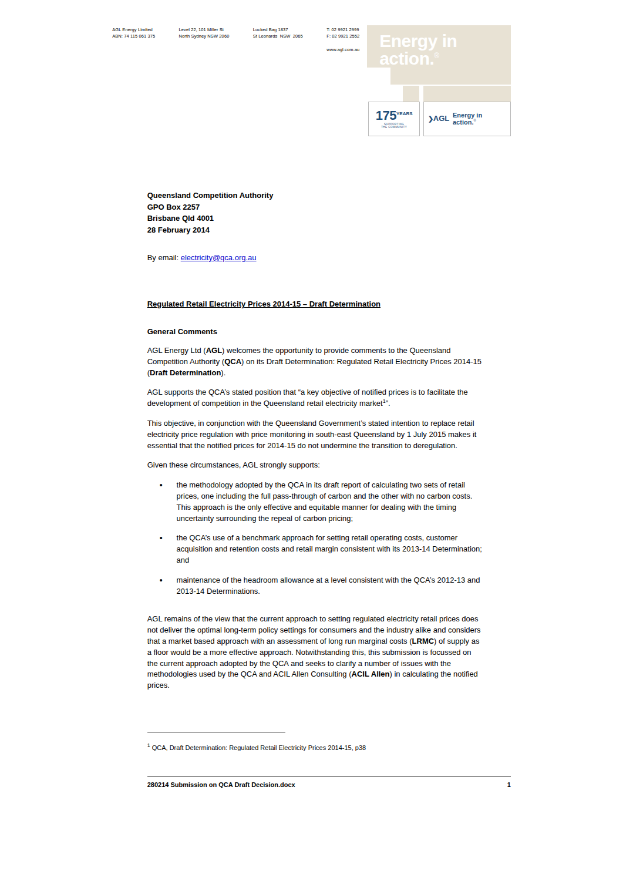AGL Energy Limited
ABN: 74 115 061 375
Level 22, 101 Miller St
North Sydney NSW 2060
Locked Bag 1837
St Leonards NSW 2065
T: 02 9921 2999
F: 02 9921 2552 www.agl.com.au
Energy in
action.®
175YEARS
SUPPORTING
THE COMMUNITY
❯AGL
Energy in
action.®
Queensland Competition Authority
GPO Box 2257
Brisbane Qld 4001
28 February 2014
By email: electricity@qca.org.au
Regulated Retail Electricity Prices 2014-15 – Draft Determination
General Comments
AGL Energy Ltd (AGL) welcomes the opportunity to provide comments to the Queensland Competition Authority (QCA) on its Draft Determination: Regulated Retail Electricity Prices 2014-15 (Draft Determination).
AGL supports the QCA’s stated position that “a key objective of notified prices is to facilitate the development of competition in the Queensland retail electricity market1”.
This objective, in conjunction with the Queensland Government’s stated intention to replace retail electricity price regulation with price monitoring in south-east Queensland by 1 July 2015 makes it essential that the notified prices for 2014-15 do not undermine the transition to deregulation.
Given these circumstances, AGL strongly supports:
the methodology adopted by the QCA in its draft report of calculating two sets of retail prices, one including the full pass-through of carbon and the other with no carbon costs. This approach is the only effective and equitable manner for dealing with the timing uncertainty surrounding the repeal of carbon pricing;
the QCA’s use of a benchmark approach for setting retail operating costs, customer acquisition and retention costs and retail margin consistent with its 2013-14 Determination; and
maintenance of the headroom allowance at a level consistent with the QCA’s 2012-13 and 2013-14 Determinations.
AGL remains of the view that the current approach to setting regulated electricity retail prices does not deliver the optimal long-term policy settings for consumers and the industry alike and considers that a market based approach with an assessment of long run marginal costs (LRMC) of supply as a floor would be a more effective approach. Notwithstanding this, this submission is focussed on the current approach adopted by the QCA and seeks to clarify a number of issues with the methodologies used by the QCA and ACIL Allen Consulting (ACIL Allen) in calculating the notified prices.
1 QCA, Draft Determination: Regulated Retail Electricity Prices 2014-15, p38
280214 Submission on QCA Draft Decision.docx
1